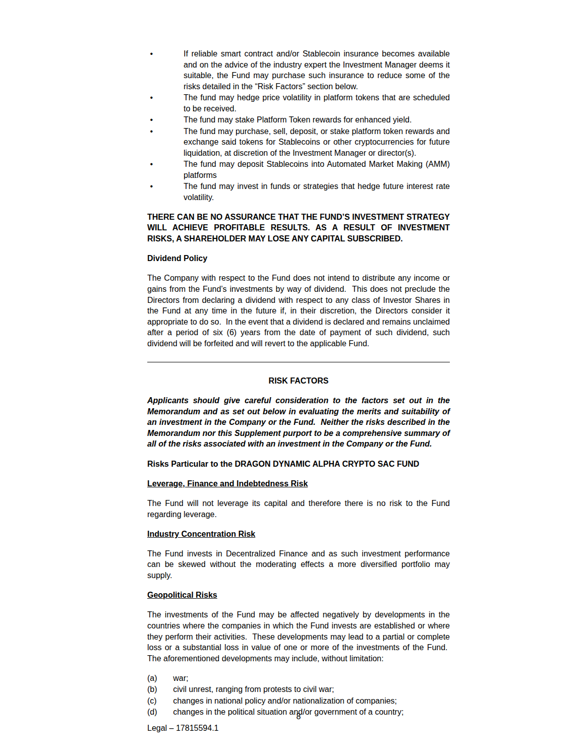• If reliable smart contract and/or Stablecoin insurance becomes available and on the advice of the industry expert the Investment Manager deems it suitable, the Fund may purchase such insurance to reduce some of the risks detailed in the “Risk Factors” section below.
• The fund may hedge price volatility in platform tokens that are scheduled to be received.
• The fund may stake Platform Token rewards for enhanced yield.
• The fund may purchase, sell, deposit, or stake platform token rewards and exchange said tokens for Stablecoins or other cryptocurrencies for future liquidation, at discretion of the Investment Manager or director(s).
• The fund may deposit Stablecoins into Automated Market Making (AMM) platforms
• The fund may invest in funds or strategies that hedge future interest rate volatility.
THERE CAN BE NO ASSURANCE THAT THE FUND’S INVESTMENT STRATEGY WILL ACHIEVE PROFITABLE RESULTS. AS A RESULT OF INVESTMENT RISKS, A SHAREHOLDER MAY LOSE ANY CAPITAL SUBSCRIBED.
Dividend Policy
The Company with respect to the Fund does not intend to distribute any income or gains from the Fund’s investments by way of dividend. This does not preclude the Directors from declaring a dividend with respect to any class of Investor Shares in the Fund at any time in the future if, in their discretion, the Directors consider it appropriate to do so. In the event that a dividend is declared and remains unclaimed after a period of six (6) years from the date of payment of such dividend, such dividend will be forfeited and will revert to the applicable Fund.
RISK FACTORS
Applicants should give careful consideration to the factors set out in the Memorandum and as set out below in evaluating the merits and suitability of an investment in the Company or the Fund. Neither the risks described in the Memorandum nor this Supplement purport to be a comprehensive summary of all of the risks associated with an investment in the Company or the Fund.
Risks Particular to the DRAGON DYNAMIC ALPHA CRYPTO SAC FUND
Leverage, Finance and Indebtedness Risk
The Fund will not leverage its capital and therefore there is no risk to the Fund regarding leverage.
Industry Concentration Risk
The Fund invests in Decentralized Finance and as such investment performance can be skewed without the moderating effects a more diversified portfolio may supply.
Geopolitical Risks
The investments of the Fund may be affected negatively by developments in the countries where the companies in which the Fund invests are established or where they perform their activities. These developments may lead to a partial or complete loss or a substantial loss in value of one or more of the investments of the Fund. The aforementioned developments may include, without limitation:
(a) war;
(b) civil unrest, ranging from protests to civil war;
(c) changes in national policy and/or nationalization of companies;
(d) changes in the political situation and/or government of a country;
8
Legal – 17815594.1